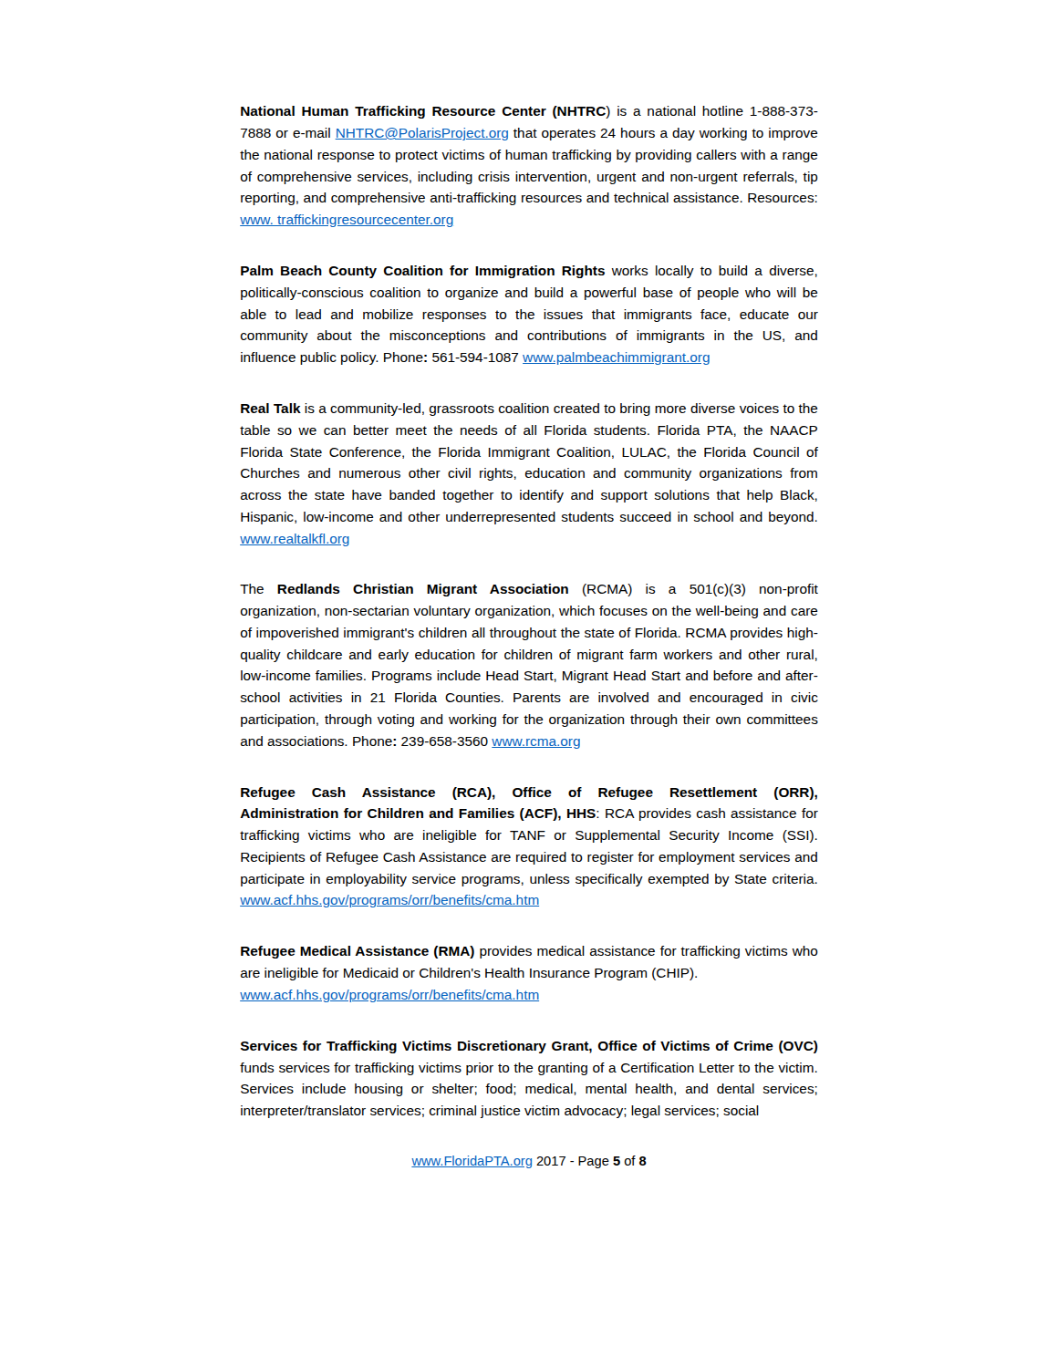National Human Trafficking Resource Center (NHTRC) is a national hotline 1-888-373-7888 or e-mail NHTRC@PolarisProject.org that operates 24 hours a day working to improve the national response to protect victims of human trafficking by providing callers with a range of comprehensive services, including crisis intervention, urgent and non-urgent referrals, tip reporting, and comprehensive anti-trafficking resources and technical assistance. Resources: www. traffickingresourcecenter.org
Palm Beach County Coalition for Immigration Rights works locally to build a diverse, politically-conscious coalition to organize and build a powerful base of people who will be able to lead and mobilize responses to the issues that immigrants face, educate our community about the misconceptions and contributions of immigrants in the US, and influence public policy. Phone: 561-594-1087 www.palmbeachimmigrant.org
Real Talk is a community-led, grassroots coalition created to bring more diverse voices to the table so we can better meet the needs of all Florida students. Florida PTA, the NAACP Florida State Conference, the Florida Immigrant Coalition, LULAC, the Florida Council of Churches and numerous other civil rights, education and community organizations from across the state have banded together to identify and support solutions that help Black, Hispanic, low-income and other underrepresented students succeed in school and beyond. www.realtalkfl.org
The Redlands Christian Migrant Association (RCMA) is a 501(c)(3) non-profit organization, non-sectarian voluntary organization, which focuses on the well-being and care of impoverished immigrant's children all throughout the state of Florida. RCMA provides high-quality childcare and early education for children of migrant farm workers and other rural, low-income families. Programs include Head Start, Migrant Head Start and before and after-school activities in 21 Florida Counties. Parents are involved and encouraged in civic participation, through voting and working for the organization through their own committees and associations. Phone: 239-658-3560 www.rcma.org
Refugee Cash Assistance (RCA), Office of Refugee Resettlement (ORR), Administration for Children and Families (ACF), HHS: RCA provides cash assistance for trafficking victims who are ineligible for TANF or Supplemental Security Income (SSI). Recipients of Refugee Cash Assistance are required to register for employment services and participate in employability service programs, unless specifically exempted by State criteria. www.acf.hhs.gov/programs/orr/benefits/cma.htm
Refugee Medical Assistance (RMA) provides medical assistance for trafficking victims who are ineligible for Medicaid or Children's Health Insurance Program (CHIP).
www.acf.hhs.gov/programs/orr/benefits/cma.htm
Services for Trafficking Victims Discretionary Grant, Office of Victims of Crime (OVC) funds services for trafficking victims prior to the granting of a Certification Letter to the victim. Services include housing or shelter; food; medical, mental health, and dental services; interpreter/translator services; criminal justice victim advocacy; legal services; social
www.FloridaPTA.org 2017 - Page 5 of 8